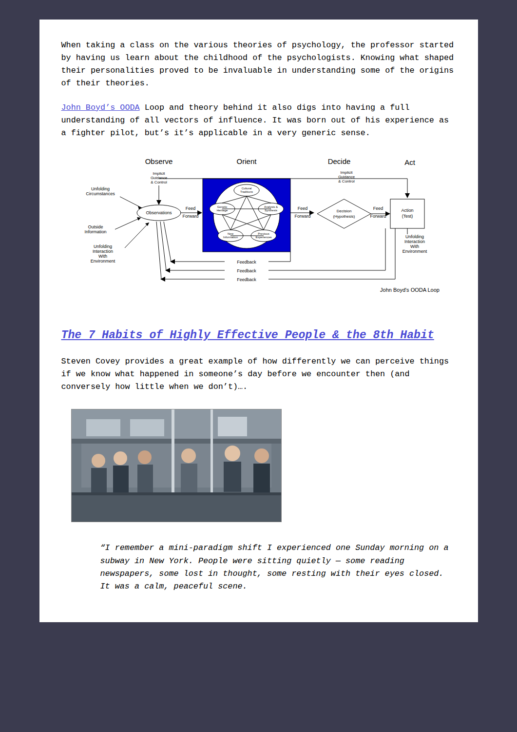When taking a class on the various theories of psychology, the professor started by having us learn about the childhood of the psychologists. Knowing what shaped their personalities proved to be invaluable in understanding some of the origins of their theories.
John Boyd’s OODA Loop and theory behind it also digs into having a full understanding of all vectors of influence. It was born out of his experience as a fighter pilot, but’s it’s applicable in a very generic sense.
Observe Orient Decide Act Implicit Guidance & Control Implicit Guidance & Control Unfolding Circumstances Outside Information Unfolding Interaction With Environment Observations Cultural Traditions Genetic Heritage Analysis & Synthesis New Information Previous Experiences Feed Forward Feed Forward Decision (Hypothesis) Feed Forward Action (Test) Unfolding Interaction With Environment Feedback Feedback Feedback John Boyd's OODA Loop
The 7 Habits of Highly Effective People & the 8th Habit
Steven Covey provides a great example of how differently we can perceive things if we know what happened in someone’s day before we encounter then (and conversely how little when we don’t)….
“I remember a mini-paradigm shift I experienced one Sunday morning on a subway in New York. People were sitting quietly — some reading newspapers, some lost in thought, some resting with their eyes closed. It was a calm, peaceful scene.